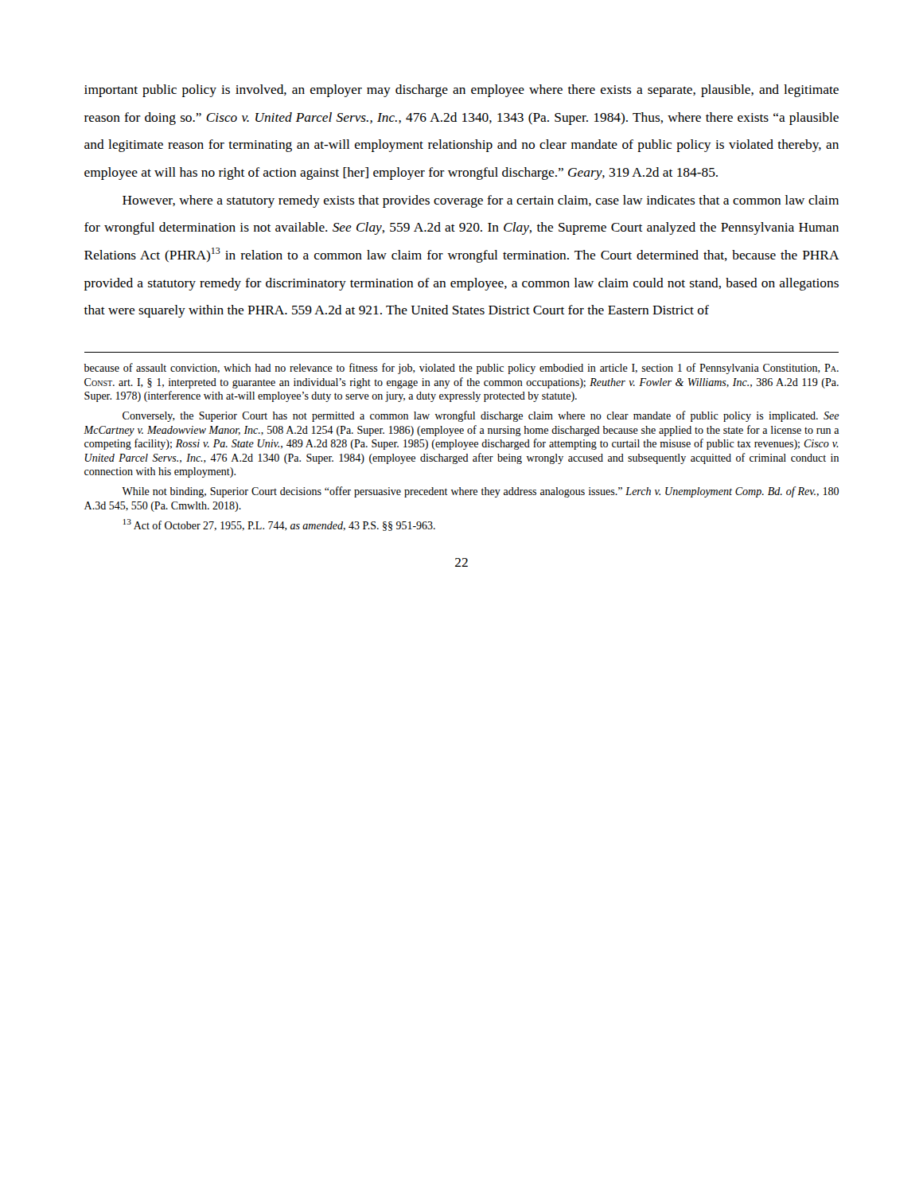important public policy is involved, an employer may discharge an employee where there exists a separate, plausible, and legitimate reason for doing so.” Cisco v. United Parcel Servs., Inc., 476 A.2d 1340, 1343 (Pa. Super. 1984). Thus, where there exists “a plausible and legitimate reason for terminating an at-will employment relationship and no clear mandate of public policy is violated thereby, an employee at will has no right of action against [her] employer for wrongful discharge.” Geary, 319 A.2d at 184-85.
However, where a statutory remedy exists that provides coverage for a certain claim, case law indicates that a common law claim for wrongful determination is not available. See Clay, 559 A.2d at 920. In Clay, the Supreme Court analyzed the Pennsylvania Human Relations Act (PHRA)13 in relation to a common law claim for wrongful termination. The Court determined that, because the PHRA provided a statutory remedy for discriminatory termination of an employee, a common law claim could not stand, based on allegations that were squarely within the PHRA. 559 A.2d at 921. The United States District Court for the Eastern District of
because of assault conviction, which had no relevance to fitness for job, violated the public policy embodied in article I, section 1 of Pennsylvania Constitution, Pa. Const. art. I, § 1, interpreted to guarantee an individual’s right to engage in any of the common occupations); Reuther v. Fowler & Williams, Inc., 386 A.2d 119 (Pa. Super. 1978) (interference with at-will employee’s duty to serve on jury, a duty expressly protected by statute).
Conversely, the Superior Court has not permitted a common law wrongful discharge claim where no clear mandate of public policy is implicated. See McCartney v. Meadowview Manor, Inc., 508 A.2d 1254 (Pa. Super. 1986) (employee of a nursing home discharged because she applied to the state for a license to run a competing facility); Rossi v. Pa. State Univ., 489 A.2d 828 (Pa. Super. 1985) (employee discharged for attempting to curtail the misuse of public tax revenues); Cisco v. United Parcel Servs., Inc., 476 A.2d 1340 (Pa. Super. 1984) (employee discharged after being wrongly accused and subsequently acquitted of criminal conduct in connection with his employment).
While not binding, Superior Court decisions “offer persuasive precedent where they address analogous issues.” Lerch v. Unemployment Comp. Bd. of Rev., 180 A.3d 545, 550 (Pa. Cmwlth. 2018).
13 Act of October 27, 1955, P.L. 744, as amended, 43 P.S. §§ 951-963.
22